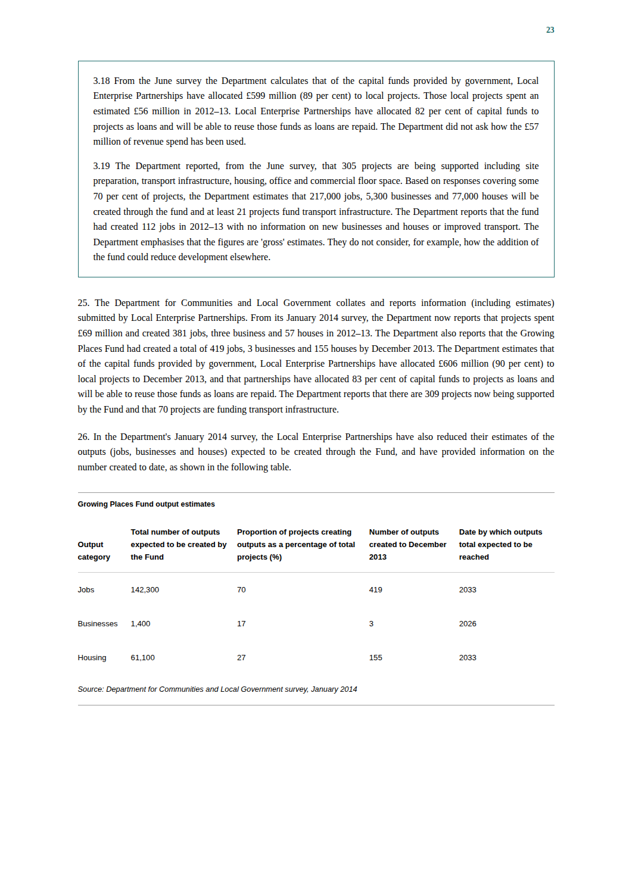23
3.18 From the June survey the Department calculates that of the capital funds provided by government, Local Enterprise Partnerships have allocated £599 million (89 per cent) to local projects. Those local projects spent an estimated £56 million in 2012–13. Local Enterprise Partnerships have allocated 82 per cent of capital funds to projects as loans and will be able to reuse those funds as loans are repaid. The Department did not ask how the £57 million of revenue spend has been used.
3.19 The Department reported, from the June survey, that 305 projects are being supported including site preparation, transport infrastructure, housing, office and commercial floor space. Based on responses covering some 70 per cent of projects, the Department estimates that 217,000 jobs, 5,300 businesses and 77,000 houses will be created through the fund and at least 21 projects fund transport infrastructure. The Department reports that the fund had created 112 jobs in 2012–13 with no information on new businesses and houses or improved transport. The Department emphasises that the figures are 'gross' estimates. They do not consider, for example, how the addition of the fund could reduce development elsewhere.
25. The Department for Communities and Local Government collates and reports information (including estimates) submitted by Local Enterprise Partnerships. From its January 2014 survey, the Department now reports that projects spent £69 million and created 381 jobs, three business and 57 houses in 2012–13. The Department also reports that the Growing Places Fund had created a total of 419 jobs, 3 businesses and 155 houses by December 2013. The Department estimates that of the capital funds provided by government, Local Enterprise Partnerships have allocated £606 million (90 per cent) to local projects to December 2013, and that partnerships have allocated 83 per cent of capital funds to projects as loans and will be able to reuse those funds as loans are repaid. The Department reports that there are 309 projects now being supported by the Fund and that 70 projects are funding transport infrastructure.
26. In the Department's January 2014 survey, the Local Enterprise Partnerships have also reduced their estimates of the outputs (jobs, businesses and houses) expected to be created through the Fund, and have provided information on the number created to date, as shown in the following table.
Growing Places Fund output estimates
| Output category | Total number of outputs expected to be created by the Fund | Proportion of projects creating outputs as a percentage of total projects (%) | Number of outputs created to December 2013 | Date by which outputs total expected to be reached |
| --- | --- | --- | --- | --- |
| Jobs | 142,300 | 70 | 419 | 2033 |
| Businesses | 1,400 | 17 | 3 | 2026 |
| Housing | 61,100 | 27 | 155 | 2033 |
Source: Department for Communities and Local Government survey, January 2014